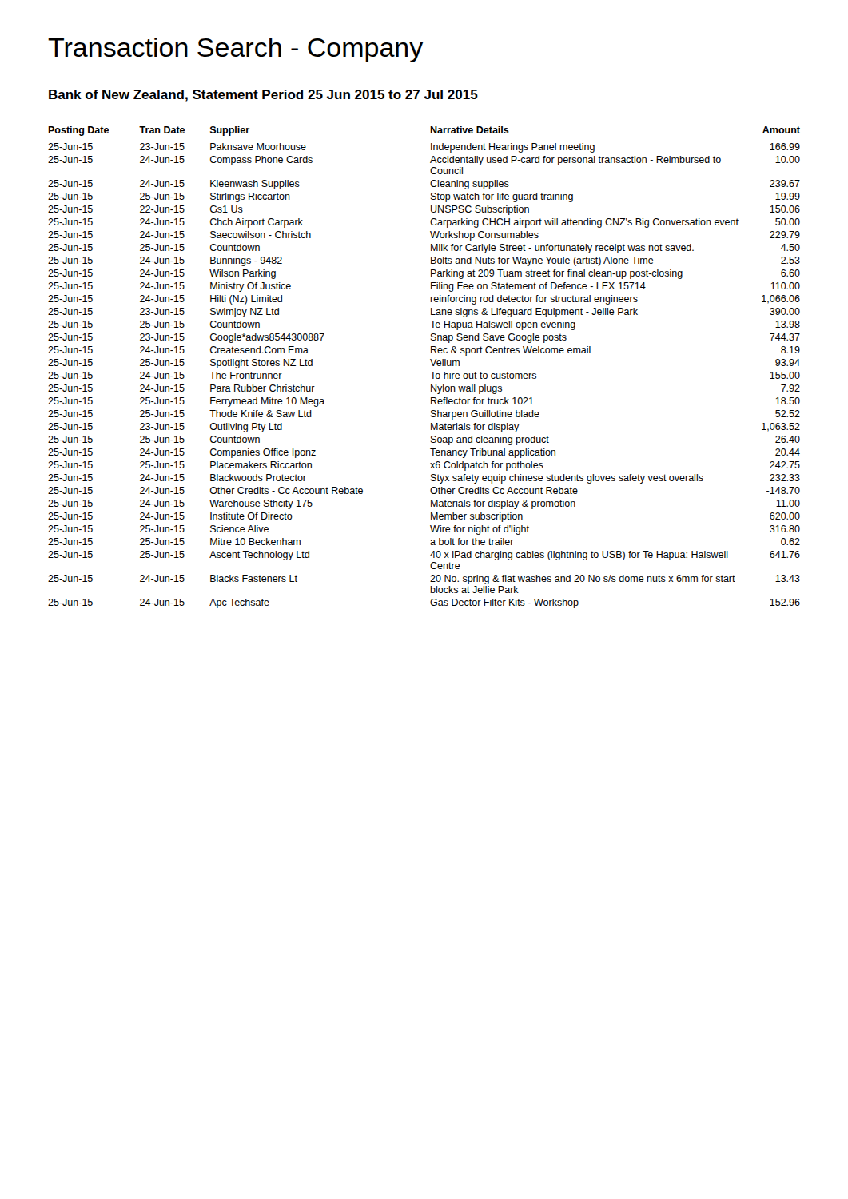Transaction Search - Company
Bank of New Zealand, Statement Period 25 Jun 2015 to 27 Jul 2015
| Posting Date | Tran Date | Supplier | Narrative Details | Amount |
| --- | --- | --- | --- | --- |
| 25-Jun-15 | 23-Jun-15 | Paknsave Moorhouse | Independent Hearings Panel meeting | 166.99 |
| 25-Jun-15 | 24-Jun-15 | Compass Phone Cards | Accidentally used P-card for personal transaction - Reimbursed to Council | 10.00 |
| 25-Jun-15 | 24-Jun-15 | Kleenwash Supplies | Cleaning supplies | 239.67 |
| 25-Jun-15 | 25-Jun-15 | Stirlings Riccarton | Stop watch for life guard training | 19.99 |
| 25-Jun-15 | 22-Jun-15 | Gs1 Us | UNSPSC Subscription | 150.06 |
| 25-Jun-15 | 24-Jun-15 | Chch Airport Carpark | Carparking CHCH airport will attending CNZ's Big Conversation event | 50.00 |
| 25-Jun-15 | 24-Jun-15 | Saecowilson - Christch | Workshop Consumables | 229.79 |
| 25-Jun-15 | 25-Jun-15 | Countdown | Milk for Carlyle Street - unfortunately receipt was not saved. | 4.50 |
| 25-Jun-15 | 24-Jun-15 | Bunnings - 9482 | Bolts and Nuts for Wayne Youle (artist) Alone Time | 2.53 |
| 25-Jun-15 | 24-Jun-15 | Wilson Parking | Parking at 209 Tuam street for final clean-up post-closing | 6.60 |
| 25-Jun-15 | 24-Jun-15 | Ministry Of Justice | Filing Fee on Statement of Defence - LEX 15714 | 110.00 |
| 25-Jun-15 | 24-Jun-15 | Hilti (Nz) Limited | reinforcing rod detector for structural engineers | 1,066.06 |
| 25-Jun-15 | 23-Jun-15 | Swimjoy NZ Ltd | Lane signs & Lifeguard Equipment - Jellie Park | 390.00 |
| 25-Jun-15 | 25-Jun-15 | Countdown | Te Hapua Halswell open evening | 13.98 |
| 25-Jun-15 | 23-Jun-15 | Google*adws8544300887 | Snap Send Save Google posts | 744.37 |
| 25-Jun-15 | 24-Jun-15 | Createsend.Com Ema | Rec & sport Centres Welcome email | 8.19 |
| 25-Jun-15 | 25-Jun-15 | Spotlight Stores NZ Ltd | Vellum | 93.94 |
| 25-Jun-15 | 24-Jun-15 | The Frontrunner | To hire out to customers | 155.00 |
| 25-Jun-15 | 24-Jun-15 | Para Rubber Christchur | Nylon wall plugs | 7.92 |
| 25-Jun-15 | 25-Jun-15 | Ferrymead Mitre 10 Mega | Reflector for truck 1021 | 18.50 |
| 25-Jun-15 | 25-Jun-15 | Thode Knife & Saw Ltd | Sharpen Guillotine blade | 52.52 |
| 25-Jun-15 | 23-Jun-15 | Outliving Pty Ltd | Materials for display | 1,063.52 |
| 25-Jun-15 | 25-Jun-15 | Countdown | Soap and cleaning product | 26.40 |
| 25-Jun-15 | 24-Jun-15 | Companies Office Iponz | Tenancy Tribunal application | 20.44 |
| 25-Jun-15 | 25-Jun-15 | Placemakers Riccarton | x6 Coldpatch for potholes | 242.75 |
| 25-Jun-15 | 24-Jun-15 | Blackwoods Protector | Styx safety equip chinese students gloves safety vest overalls | 232.33 |
| 25-Jun-15 | 24-Jun-15 | Other Credits - Cc Account Rebate | Other Credits Cc Account Rebate | -148.70 |
| 25-Jun-15 | 24-Jun-15 | Warehouse Sthcity 175 | Materials for display & promotion | 11.00 |
| 25-Jun-15 | 24-Jun-15 | Institute Of Directo | Member subscription | 620.00 |
| 25-Jun-15 | 25-Jun-15 | Science Alive | Wire for night of d'light | 316.80 |
| 25-Jun-15 | 25-Jun-15 | Mitre 10 Beckenham | a bolt for the trailer | 0.62 |
| 25-Jun-15 | 25-Jun-15 | Ascent Technology Ltd | 40 x iPad charging cables (lightning to USB) for Te Hapua: Halswell Centre | 641.76 |
| 25-Jun-15 | 24-Jun-15 | Blacks Fasteners Lt | 20 No. spring & flat washes and 20 No s/s dome nuts x 6mm for start blocks at Jellie Park | 13.43 |
| 25-Jun-15 | 24-Jun-15 | Apc Techsafe | Gas Dector Filter Kits - Workshop | 152.96 |